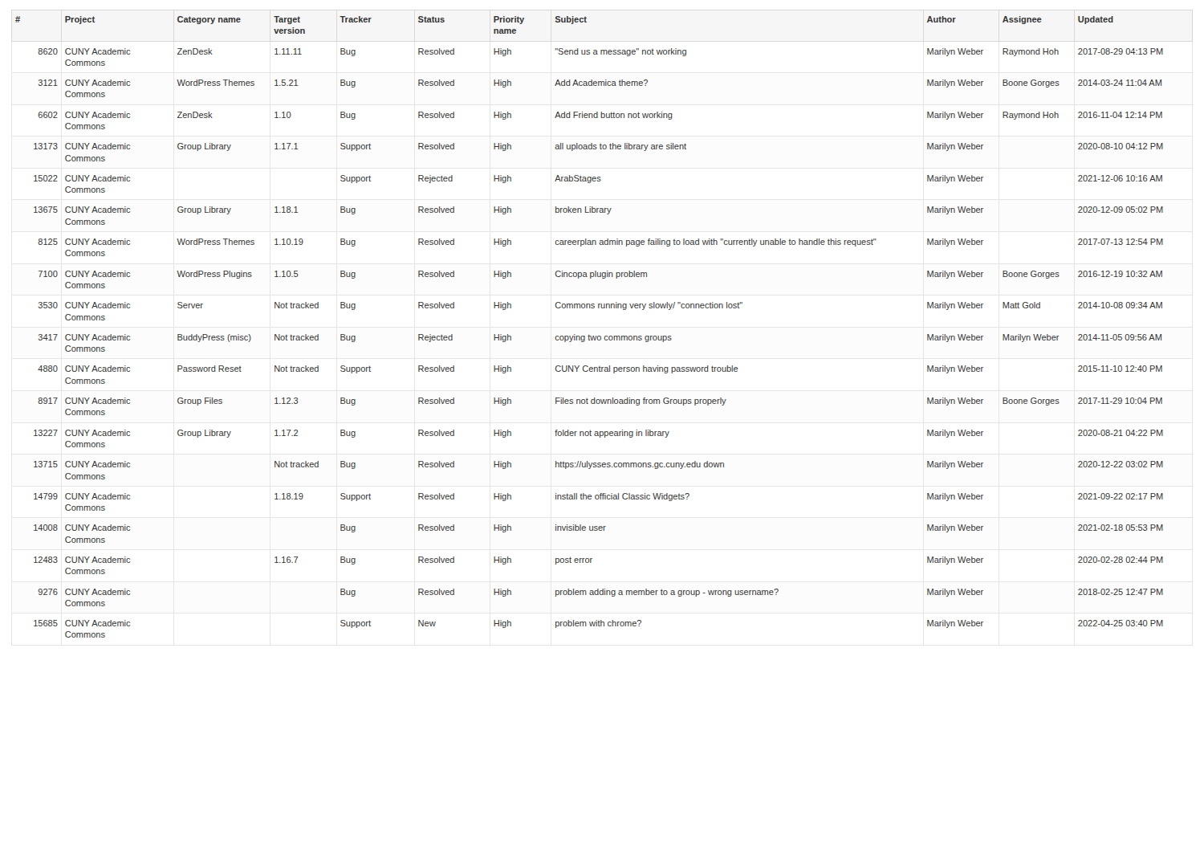| # | Project | Category name | Target version | Tracker | Status | Priority name | Subject | Author | Assignee | Updated |
| --- | --- | --- | --- | --- | --- | --- | --- | --- | --- | --- |
| 8620 | CUNY Academic Commons | ZenDesk | 1.11.11 | Bug | Resolved | High | "Send us a message" not working | Marilyn Weber | Raymond Hoh | 2017-08-29 04:13 PM |
| 3121 | CUNY Academic Commons | WordPress Themes | 1.5.21 | Bug | Resolved | High | Add Academica theme? | Marilyn Weber | Boone Gorges | 2014-03-24 11:04 AM |
| 6602 | CUNY Academic Commons | ZenDesk | 1.10 | Bug | Resolved | High | Add Friend button not working | Marilyn Weber | Raymond Hoh | 2016-11-04 12:14 PM |
| 13173 | CUNY Academic Commons | Group Library | 1.17.1 | Support | Resolved | High | all uploads to the library are silent | Marilyn Weber | | 2020-08-10 04:12 PM |
| 15022 | CUNY Academic Commons | | | Support | Rejected | High | ArabStages | Marilyn Weber | | 2021-12-06 10:16 AM |
| 13675 | CUNY Academic Commons | Group Library | 1.18.1 | Bug | Resolved | High | broken Library | Marilyn Weber | | 2020-12-09 05:02 PM |
| 8125 | CUNY Academic Commons | WordPress Themes | 1.10.19 | Bug | Resolved | High | careerplan admin page failing to load with "currently unable to handle this request" | Marilyn Weber | | 2017-07-13 12:54 PM |
| 7100 | CUNY Academic Commons | WordPress Plugins | 1.10.5 | Bug | Resolved | High | Cincopa plugin problem | Marilyn Weber | Boone Gorges | 2016-12-19 10:32 AM |
| 3530 | CUNY Academic Commons | Server | Not tracked | Bug | Resolved | High | Commons running very slowly/ "connection lost" | Marilyn Weber | Matt Gold | 2014-10-08 09:34 AM |
| 3417 | CUNY Academic Commons | BuddyPress (misc) | Not tracked | Bug | Rejected | High | copying two commons groups | Marilyn Weber | Marilyn Weber | 2014-11-05 09:56 AM |
| 4880 | CUNY Academic Commons | Password Reset | Not tracked | Support | Resolved | High | CUNY Central person having password trouble | Marilyn Weber | | 2015-11-10 12:40 PM |
| 8917 | CUNY Academic Commons | Group Files | 1.12.3 | Bug | Resolved | High | Files not downloading from Groups properly | Marilyn Weber | Boone Gorges | 2017-11-29 10:04 PM |
| 13227 | CUNY Academic Commons | Group Library | 1.17.2 | Bug | Resolved | High | folder not appearing in library | Marilyn Weber | | 2020-08-21 04:22 PM |
| 13715 | CUNY Academic Commons | | Not tracked | Bug | Resolved | High | https://ulysses.commons.gc.cuny.edu down | Marilyn Weber | | 2020-12-22 03:02 PM |
| 14799 | CUNY Academic Commons | | 1.18.19 | Support | Resolved | High | install the official Classic Widgets? | Marilyn Weber | | 2021-09-22 02:17 PM |
| 14008 | CUNY Academic Commons | | | Bug | Resolved | High | invisible user | Marilyn Weber | | 2021-02-18 05:53 PM |
| 12483 | CUNY Academic Commons | | 1.16.7 | Bug | Resolved | High | post error | Marilyn Weber | | 2020-02-28 02:44 PM |
| 9276 | CUNY Academic Commons | | | Bug | Resolved | High | problem adding a member to a group - wrong username? | Marilyn Weber | | 2018-02-25 12:47 PM |
| 15685 | CUNY Academic Commons | | | Support | New | High | problem with chrome? | Marilyn Weber | | 2022-04-25 03:40 PM |